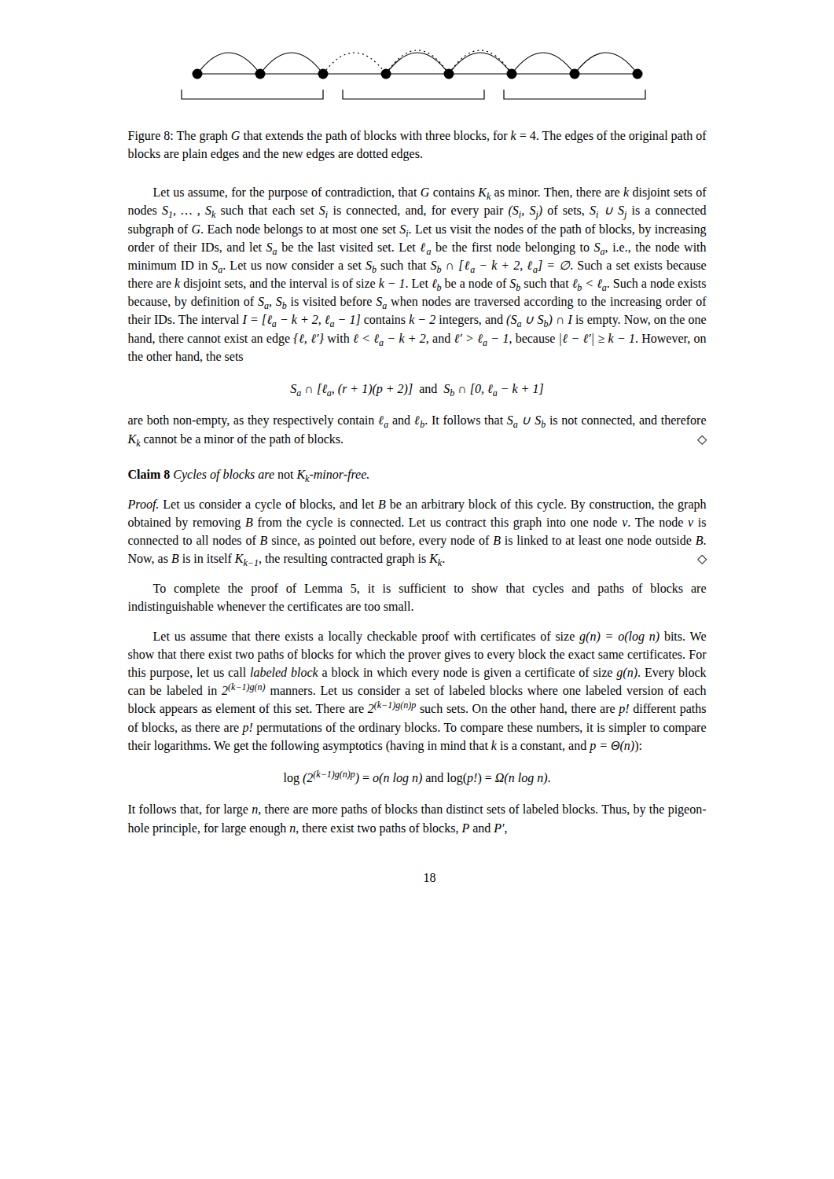Figure 8: The graph G that extends the path of blocks with three blocks, for k = 4. The edges of the original path of blocks are plain edges and the new edges are dotted edges.
Let us assume, for the purpose of contradiction, that G contains Kk as minor. Then, there are k disjoint sets of nodes S1, … , Sk such that each set Si is connected, and, for every pair (Si, Sj) of sets, Si ∪ Sj is a connected subgraph of G. Each node belongs to at most one set Si. Let us visit the nodes of the path of blocks, by increasing order of their IDs, and let Sa be the last visited set. Let ℓa be the first node belonging to Sa, i.e., the node with minimum ID in Sa. Let us now consider a set Sb such that Sb ∩ [ℓa − k + 2, ℓa] = ∅. Such a set exists because there are k disjoint sets, and the interval is of size k − 1. Let ℓb be a node of Sb such that ℓb < ℓa. Such a node exists because, by definition of Sa, Sb is visited before Sa when nodes are traversed according to the increasing order of their IDs. The interval I = [ℓa − k + 2, ℓa − 1] contains k − 2 integers, and (Sa ∪ Sb) ∩ I is empty. Now, on the one hand, there cannot exist an edge {ℓ, ℓ′} with ℓ < ℓa − k + 2, and ℓ′ > ℓa − 1, because |ℓ − ℓ′| ≥ k − 1. However, on the other hand, the sets
Sa ∩ [ℓa, (r + 1)(p + 2)] and Sb ∩ [0, ℓa − k + 1]
are both non-empty, as they respectively contain ℓa and ℓb. It follows that Sa ∪ Sb is not connected, and therefore Kk cannot be a minor of the path of blocks. ◇
Claim 8 Cycles of blocks are not Kk-minor-free.
Proof. Let us consider a cycle of blocks, and let B be an arbitrary block of this cycle. By construction, the graph obtained by removing B from the cycle is connected. Let us contract this graph into one node v. The node v is connected to all nodes of B since, as pointed out before, every node of B is linked to at least one node outside B. Now, as B is in itself Kk−1, the resulting contracted graph is Kk. ◇
To complete the proof of Lemma 5, it is sufficient to show that cycles and paths of blocks are indistinguishable whenever the certificates are too small.
Let us assume that there exists a locally checkable proof with certificates of size g(n) = o(log n) bits. We show that there exist two paths of blocks for which the prover gives to every block the exact same certificates. For this purpose, let us call labeled block a block in which every node is given a certificate of size g(n). Every block can be labeled in 2(k−1)g(n) manners. Let us consider a set of labeled blocks where one labeled version of each block appears as element of this set. There are 2(k−1)g(n)p such sets. On the other hand, there are p! different paths of blocks, as there are p! permutations of the ordinary blocks. To compare these numbers, it is simpler to compare their logarithms. We get the following asymptotics (having in mind that k is a constant, and p = Θ(n)):
log (2(k−1)g(n)p) = o(n log n) and log(p!) = Ω(n log n).
It follows that, for large n, there are more paths of blocks than distinct sets of labeled blocks. Thus, by the pigeon-hole principle, for large enough n, there exist two paths of blocks, P and P′,
18